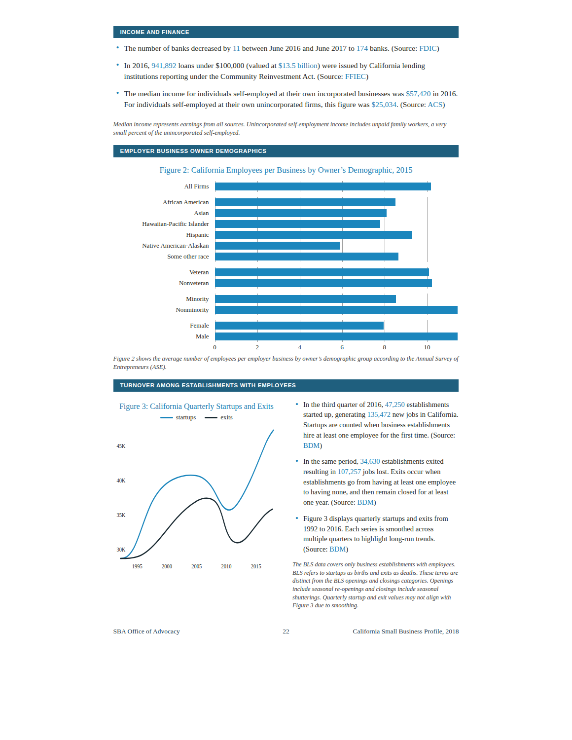Income and Finance
The number of banks decreased by 11 between June 2016 and June 2017 to 174 banks. (Source: FDIC)
In 2016, 941,892 loans under $100,000 (valued at $13.5 billion) were issued by California lending institutions reporting under the Community Reinvestment Act. (Source: FFIEC)
The median income for individuals self-employed at their own incorporated businesses was $57,420 in 2016. For individuals self-employed at their own unincorporated firms, this figure was $25,034. (Source: ACS)
Median income represents earnings from all sources. Unincorporated self-employment income includes unpaid family workers, a very small percent of the unincorporated self-employed.
Employer Business Owner Demographics
Figure 2: California Employees per Business by Owner’s Demographic, 2015
All Firms
African American
Asian
Hawaiian-Pacific Islander
Hispanic
Native American-Alaskan
Some other race
Veteran
Nonveteran
Minority
Nonminority
Female
Male
0 2 4 6 8 10
Figure 2 shows the average number of employees per employer business by owner’s demographic group according to the Annual Survey of Entrepreneurs (ASE).
Turnover among Establishments with Employees
Figure 3: California Quarterly Startups and Exits
startups exits
45K 40K 35K 30K 1995 2000 2005 2010 2015
In the third quarter of 2016, 47,250 establishments started up, generating 135,472 new jobs in California. Startups are counted when business establishments hire at least one employee for the first time. (Source: BDM)
In the same period, 34,630 establishments exited resulting in 107,257 jobs lost. Exits occur when establishments go from having at least one employee to having none, and then remain closed for at least one year. (Source: BDM)
Figure 3 displays quarterly startups and exits from 1992 to 2016. Each series is smoothed across multiple quarters to highlight long-run trends. (Source: BDM)
The BLS data covers only business establishments with employees. BLS refers to startups as births and exits as deaths. These terms are distinct from the BLS openings and closings categories. Openings include seasonal re-openings and closings include seasonal shutterings. Quarterly startup and exit values may not align with Figure 3 due to smoothing.
SBA Office of Advocacy
22
California Small Business Profile, 2018